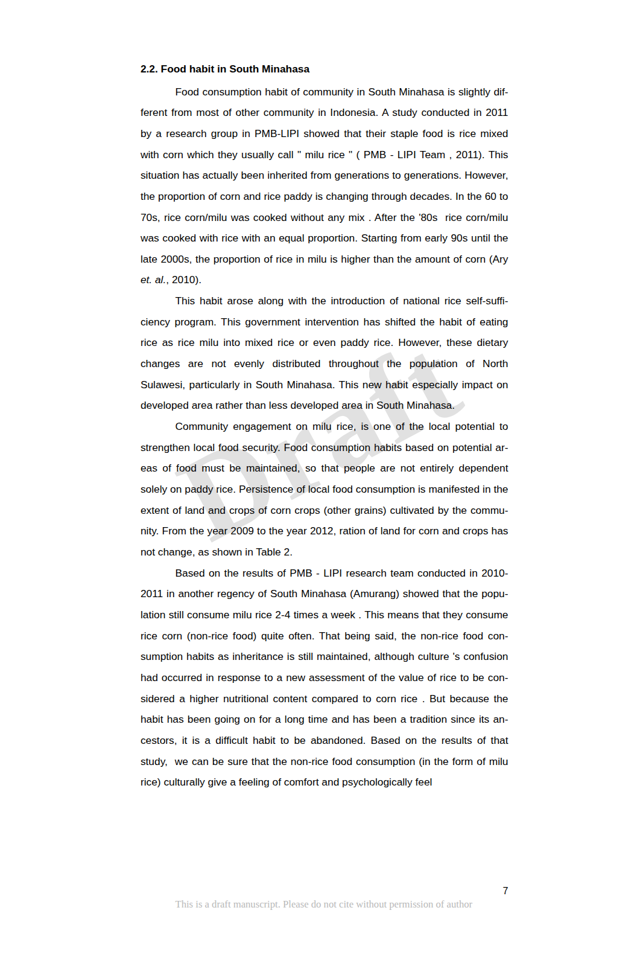Draft
2.2. Food habit in South Minahasa
Food consumption habit of community in South Minahasa is slightly different from most of other community in Indonesia. A study conducted in 2011 by a research group in PMB-LIPI showed that their staple food is rice mixed with corn which they usually call " milu rice " ( PMB - LIPI Team , 2011). This situation has actually been inherited from generations to generations. However, the proportion of corn and rice paddy is changing through decades. In the 60 to 70s, rice corn/milu was cooked without any mix . After the '80s rice corn/milu was cooked with rice with an equal proportion. Starting from early 90s until the late 2000s, the proportion of rice in milu is higher than the amount of corn (Ary et. al., 2010).
This habit arose along with the introduction of national rice self-sufficiency program. This government intervention has shifted the habit of eating rice as rice milu into mixed rice or even paddy rice. However, these dietary changes are not evenly distributed throughout the population of North Sulawesi, particularly in South Minahasa. This new habit especially impact on developed area rather than less developed area in South Minahasa.
Community engagement on milu rice, is one of the local potential to strengthen local food security. Food consumption habits based on potential areas of food must be maintained, so that people are not entirely dependent solely on paddy rice. Persistence of local food consumption is manifested in the extent of land and crops of corn crops (other grains) cultivated by the community. From the year 2009 to the year 2012, ration of land for corn and crops has not change, as shown in Table 2.
Based on the results of PMB - LIPI research team conducted in 2010-2011 in another regency of South Minahasa (Amurang) showed that the population still consume milu rice 2-4 times a week . This means that they consume rice corn (non-rice food) quite often. That being said, the non-rice food consumption habits as inheritance is still maintained, although culture 's confusion had occurred in response to a new assessment of the value of rice to be considered a higher nutritional content compared to corn rice . But because the habit has been going on for a long time and has been a tradition since its ancestors, it is a difficult habit to be abandoned. Based on the results of that study, we can be sure that the non-rice food consumption (in the form of milu rice) culturally give a feeling of comfort and psychologically feel
7
This is a draft manuscript. Please do not cite without permission of author